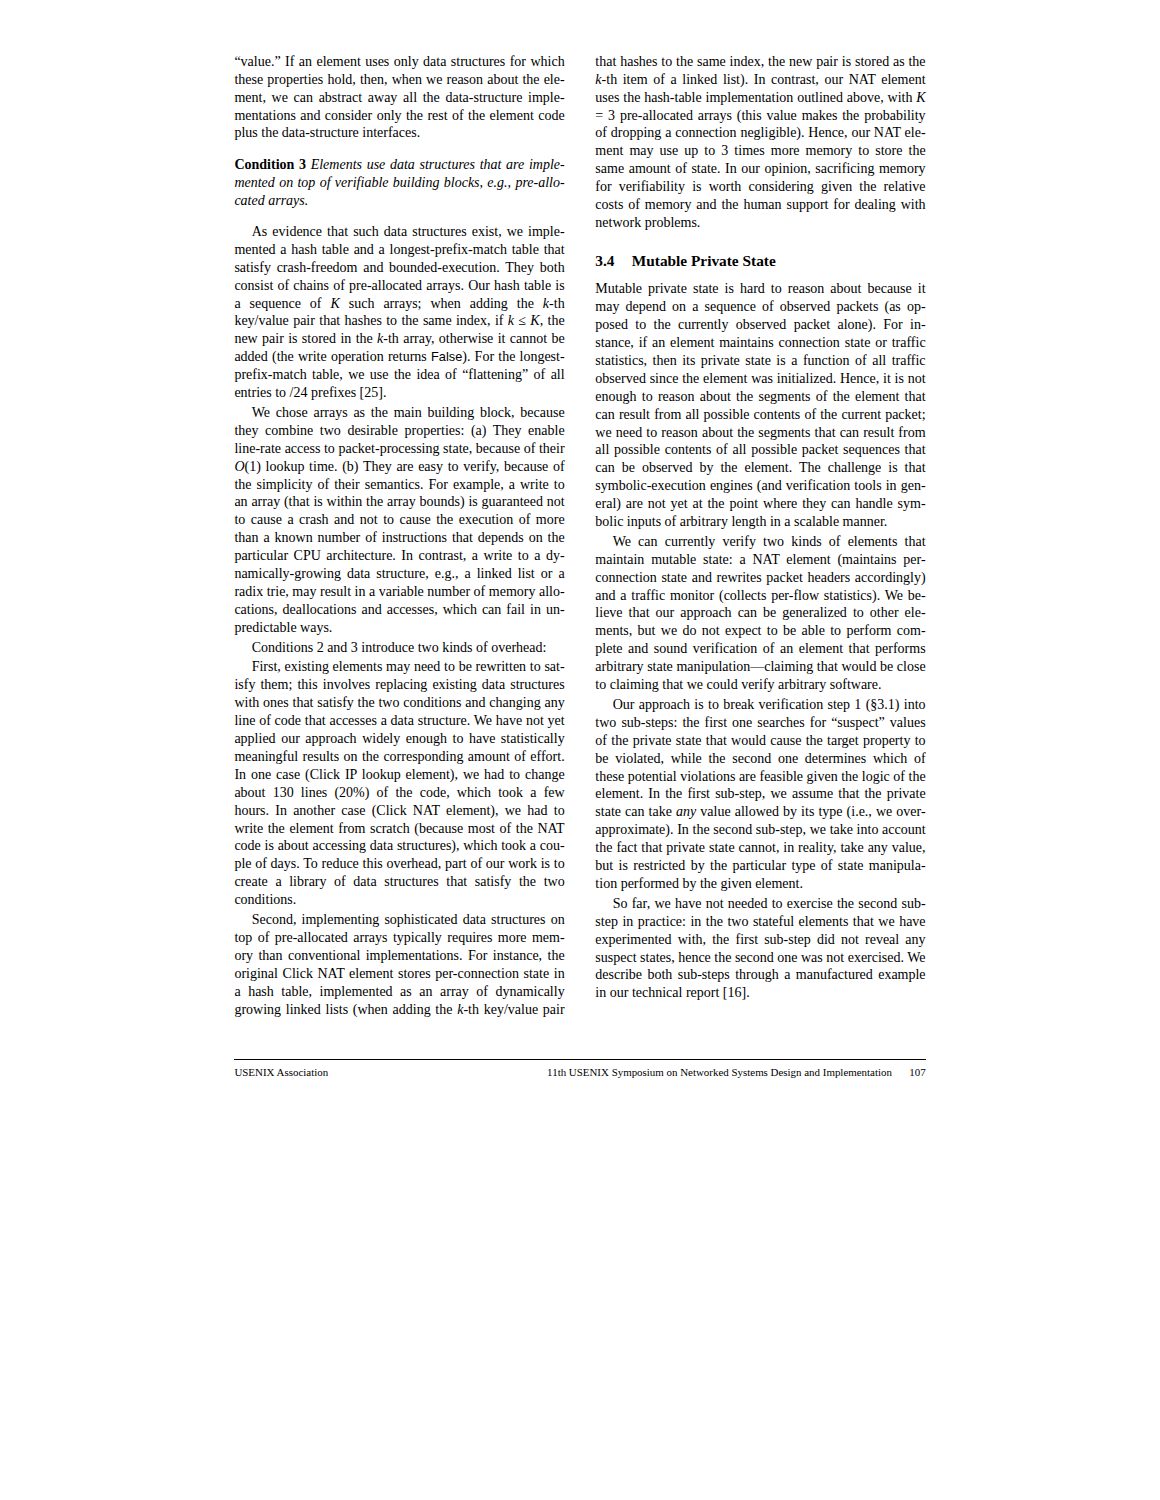“value.” If an element uses only data structures for which these properties hold, then, when we reason about the element, we can abstract away all the data-structure implementations and consider only the rest of the element code plus the data-structure interfaces.
Condition 3 Elements use data structures that are implemented on top of verifiable building blocks, e.g., pre-allocated arrays.
As evidence that such data structures exist, we implemented a hash table and a longest-prefix-match table that satisfy crash-freedom and bounded-execution. They both consist of chains of pre-allocated arrays. Our hash table is a sequence of K such arrays; when adding the k-th key/value pair that hashes to the same index, if k ≤ K, the new pair is stored in the k-th array, otherwise it cannot be added (the write operation returns False). For the longest-prefix-match table, we use the idea of “flattening” of all entries to /24 prefixes [25].
We chose arrays as the main building block, because they combine two desirable properties: (a) They enable line-rate access to packet-processing state, because of their O(1) lookup time. (b) They are easy to verify, because of the simplicity of their semantics. For example, a write to an array (that is within the array bounds) is guaranteed not to cause a crash and not to cause the execution of more than a known number of instructions that depends on the particular CPU architecture. In contrast, a write to a dynamically-growing data structure, e.g., a linked list or a radix trie, may result in a variable number of memory allocations, deallocations and accesses, which can fail in unpredictable ways.
Conditions 2 and 3 introduce two kinds of overhead:
First, existing elements may need to be rewritten to satisfy them; this involves replacing existing data structures with ones that satisfy the two conditions and changing any line of code that accesses a data structure. We have not yet applied our approach widely enough to have statistically meaningful results on the corresponding amount of effort. In one case (Click IP lookup element), we had to change about 130 lines (20%) of the code, which took a few hours. In another case (Click NAT element), we had to write the element from scratch (because most of the NAT code is about accessing data structures), which took a couple of days. To reduce this overhead, part of our work is to create a library of data structures that satisfy the two conditions.
Second, implementing sophisticated data structures on top of pre-allocated arrays typically requires more memory than conventional implementations. For instance, the original Click NAT element stores per-connection state in a hash table, implemented as an array of dynamically growing linked lists (when adding the k-th key/value pair that hashes to the same index, the new pair is stored as the k-th item of a linked list). In contrast, our NAT element uses the hash-table implementation outlined above, with K = 3 pre-allocated arrays (this value makes the probability of dropping a connection negligible). Hence, our NAT element may use up to 3 times more memory to store the same amount of state. In our opinion, sacrificing memory for verifiability is worth considering given the relative costs of memory and the human support for dealing with network problems.
3.4 Mutable Private State
Mutable private state is hard to reason about because it may depend on a sequence of observed packets (as opposed to the currently observed packet alone). For instance, if an element maintains connection state or traffic statistics, then its private state is a function of all traffic observed since the element was initialized. Hence, it is not enough to reason about the segments of the element that can result from all possible contents of the current packet; we need to reason about the segments that can result from all possible contents of all possible packet sequences that can be observed by the element. The challenge is that symbolic-execution engines (and verification tools in general) are not yet at the point where they can handle symbolic inputs of arbitrary length in a scalable manner.
We can currently verify two kinds of elements that maintain mutable state: a NAT element (maintains per-connection state and rewrites packet headers accordingly) and a traffic monitor (collects per-flow statistics). We believe that our approach can be generalized to other elements, but we do not expect to be able to perform complete and sound verification of an element that performs arbitrary state manipulation—claiming that would be close to claiming that we could verify arbitrary software.
Our approach is to break verification step 1 (§3.1) into two sub-steps: the first one searches for “suspect” values of the private state that would cause the target property to be violated, while the second one determines which of these potential violations are feasible given the logic of the element. In the first sub-step, we assume that the private state can take any value allowed by its type (i.e., we over-approximate). In the second sub-step, we take into account the fact that private state cannot, in reality, take any value, but is restricted by the particular type of state manipulation performed by the given element.
So far, we have not needed to exercise the second sub-step in practice: in the two stateful elements that we have experimented with, the first sub-step did not reveal any suspect states, hence the second one was not exercised. We describe both sub-steps through a manufactured example in our technical report [16].
USENIX Association
11th USENIX Symposium on Networked Systems Design and Implementation107